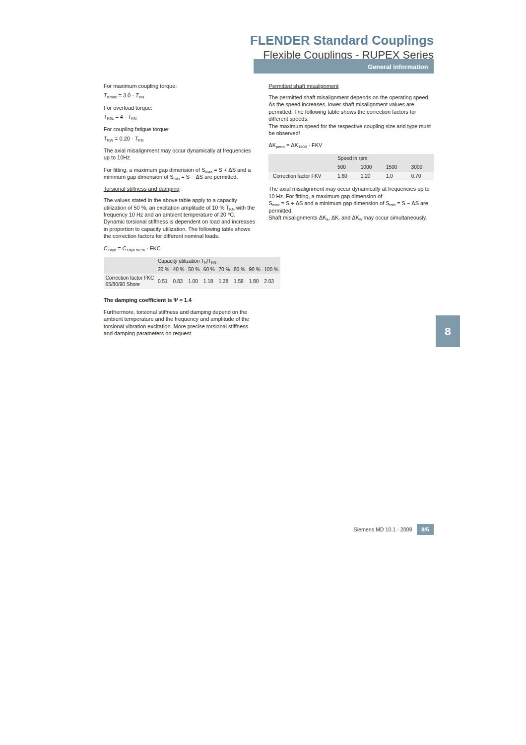FLENDER Standard Couplings
Flexible Couplings - RUPEX Series
General information
For maximum coupling torque:
TKmax = 3.0 · TKN
For overload torque:
TK0L = 4 · TKN
For coupling fatigue torque:
TKW = 0.20 · TKN
The axial misalignment may occur dynamically at frequencies up to 10Hz.
For fitting, a maximum gap dimension of Smax = S + ΔS and a minimum gap dimension of Smin = S − ΔS are permitted.
Torsional stiffness and damping
The values stated in the above table apply to a capacity utilization of 50 %, an excitation amplitude of 10 % TKN with the frequency 10 Hz and an ambient temperature of 20 °C. Dynamic torsional stiffness is dependent on load and increases in proportion to capacity utilization. The following table shows the correction factors for different nominal loads.
CTdyn = CTdyn 50 % · FKC
| | Capacity utilization T N / T KN |
| | 20 % | 40 % | 50 % | 60 % | 70 % | 80 % | 90 % | 100 % |
| Correction factor FKC 65/80/90 Shore | 0.51 | 0.83 | 1.00 | 1.18 | 1.38 | 1.58 | 1.80 | 2.03 |
The damping coefficient is Ψ = 1.4
Furthermore, torsional stiffness and damping depend on the ambient temperature and the frequency and amplitude of the torsional vibration excitation. More precise torsional stiffness and damping parameters on request.
Permitted shaft misalignment
The permitted shaft misalignment depends on the operating speed. As the speed increases, lower shaft misalignment values are permitted. The following table shows the correction factors for different speeds.
The maximum speed for the respective coupling size and type must be observed!
ΔKperm = ΔK1500 · FKV
| | Speed in rpm |
| | 500 | 1000 | 1500 | 3000 |
| Correction factor FKV | 1.60 | 1.20 | 1.0 | 0.70 |
The axial misalignment may occur dynamically at frequencies up to 10 Hz. For fitting, a maximum gap dimension of
Smax = S + ΔS and a minimum gap dimension of Smin = S − ΔS are permitted.
Shaft misalignments ΔKa, ΔKr and ΔKw may occur simultaneously.
8
Siemens MD 10.1 · 20098/5